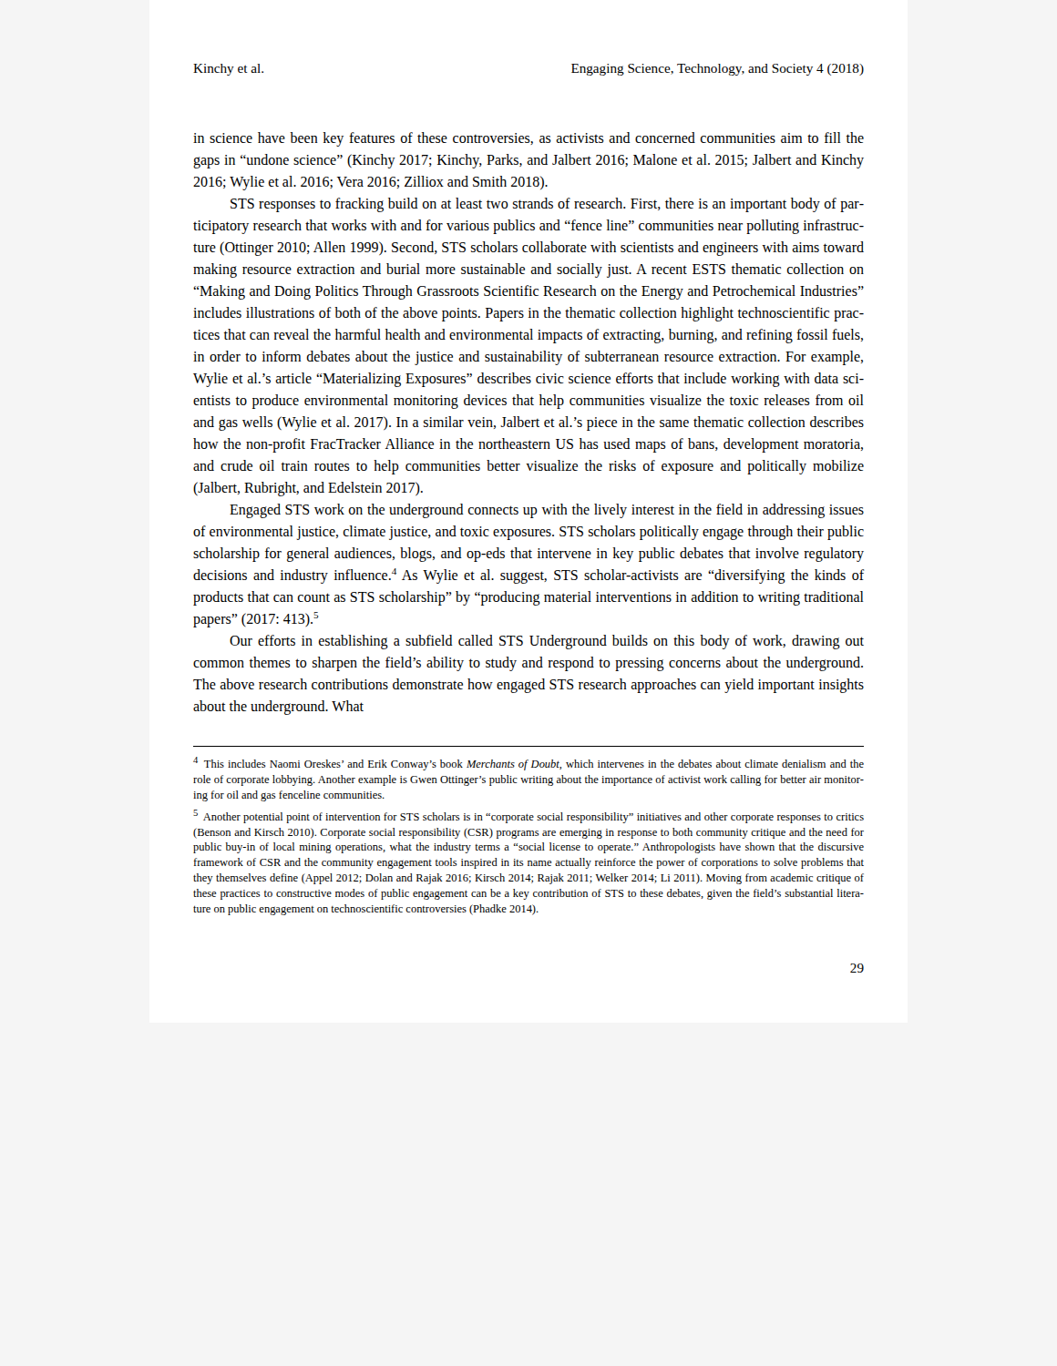Kinchy et al. Engaging Science, Technology, and Society 4 (2018)
in science have been key features of these controversies, as activists and concerned communities aim to fill the gaps in “undone science” (Kinchy 2017; Kinchy, Parks, and Jalbert 2016; Malone et al. 2015; Jalbert and Kinchy 2016; Wylie et al. 2016; Vera 2016; Zilliox and Smith 2018).
STS responses to fracking build on at least two strands of research. First, there is an important body of participatory research that works with and for various publics and “fence line” communities near polluting infrastructure (Ottinger 2010; Allen 1999). Second, STS scholars collaborate with scientists and engineers with aims toward making resource extraction and burial more sustainable and socially just. A recent ESTS thematic collection on “Making and Doing Politics Through Grassroots Scientific Research on the Energy and Petrochemical Industries” includes illustrations of both of the above points. Papers in the thematic collection highlight technoscientific practices that can reveal the harmful health and environmental impacts of extracting, burning, and refining fossil fuels, in order to inform debates about the justice and sustainability of subterranean resource extraction. For example, Wylie et al.’s article “Materializing Exposures” describes civic science efforts that include working with data scientists to produce environmental monitoring devices that help communities visualize the toxic releases from oil and gas wells (Wylie et al. 2017). In a similar vein, Jalbert et al.’s piece in the same thematic collection describes how the non-profit FracTracker Alliance in the northeastern US has used maps of bans, development moratoria, and crude oil train routes to help communities better visualize the risks of exposure and politically mobilize (Jalbert, Rubright, and Edelstein 2017).
Engaged STS work on the underground connects up with the lively interest in the field in addressing issues of environmental justice, climate justice, and toxic exposures. STS scholars politically engage through their public scholarship for general audiences, blogs, and op-eds that intervene in key public debates that involve regulatory decisions and industry influence.4 As Wylie et al. suggest, STS scholar-activists are “diversifying the kinds of products that can count as STS scholarship” by “producing material interventions in addition to writing traditional papers” (2017: 413).5
Our efforts in establishing a subfield called STS Underground builds on this body of work, drawing out common themes to sharpen the field’s ability to study and respond to pressing concerns about the underground. The above research contributions demonstrate how engaged STS research approaches can yield important insights about the underground. What
4 This includes Naomi Oreskes’ and Erik Conway’s book Merchants of Doubt, which intervenes in the debates about climate denialism and the role of corporate lobbying. Another example is Gwen Ottinger’s public writing about the importance of activist work calling for better air monitoring for oil and gas fenceline communities.
5 Another potential point of intervention for STS scholars is in “corporate social responsibility” initiatives and other corporate responses to critics (Benson and Kirsch 2010). Corporate social responsibility (CSR) programs are emerging in response to both community critique and the need for public buy-in of local mining operations, what the industry terms a “social license to operate.” Anthropologists have shown that the discursive framework of CSR and the community engagement tools inspired in its name actually reinforce the power of corporations to solve problems that they themselves define (Appel 2012; Dolan and Rajak 2016; Kirsch 2014; Rajak 2011; Welker 2014; Li 2011). Moving from academic critique of these practices to constructive modes of public engagement can be a key contribution of STS to these debates, given the field’s substantial literature on public engagement on technoscientific controversies (Phadke 2014).
29